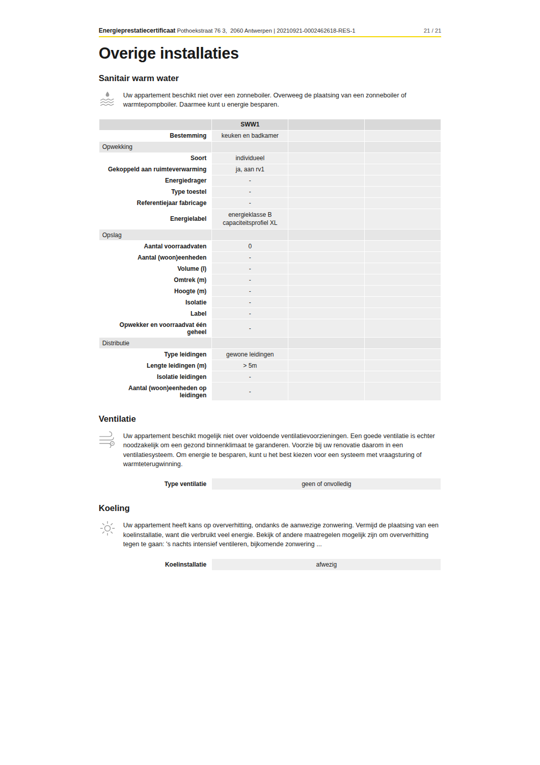Energieprestatiecertificaat Pothoekstraat 76 3, 2060 Antwerpen | 20210921-0002462618-RES-1
21 / 21
Overige installaties
Sanitair warm water
Uw appartement beschikt niet over een zonneboiler. Overweeg de plaatsing van een zonneboiler of warmtepompboiler. Daarmee kunt u energie besparen.
| | SWW1 | | |
| Bestemming | keuken en badkamer | | |
| Opwekking | | | |
| Soort | individueel | | |
| Gekoppeld aan ruimteverwarming | ja, aan rv1 | | |
| Energiedrager | - | | |
| Type toestel | - | | |
| Referentiejaar fabricage | - | | |
| Energielabel | energieklasse B capaciteitsprofiel XL | | |
| Opslag | | | |
| Aantal voorraadvaten | 0 | | |
| Aantal (woon)eenheden | - | | |
| Volume (l) | - | | |
| Omtrek (m) | - | | |
| Hoogte (m) | - | | |
| Isolatie | - | | |
| Label | - | | |
| Opwekker en voorraadvat één geheel | - | | |
| Distributie | | | |
| Type leidingen | gewone leidingen | | |
| Lengte leidingen (m) | > 5m | | |
| Isolatie leidingen | - | | |
| Aantal (woon)eenheden op leidingen | - | | |
Ventilatie
Uw appartement beschikt mogelijk niet over voldoende ventilatievoorzieningen. Een goede ventilatie is echter noodzakelijk om een gezond binnenklimaat te garanderen. Voorzie bij uw renovatie daarom in een ventilatiesysteem. Om energie te besparen, kunt u het best kiezen voor een systeem met vraagsturing of warmteterugwinning.
| Type ventilatie | geen of onvolledig |
Koeling
Uw appartement heeft kans op oververhitting, ondanks de aanwezige zonwering. Vermijd de plaatsing van een koelinstallatie, want die verbruikt veel energie. Bekijk of andere maatregelen mogelijk zijn om oververhitting tegen te gaan: 's nachts intensief ventileren, bijkomende zonwering ...
| Koelinstallatie | afwezig |